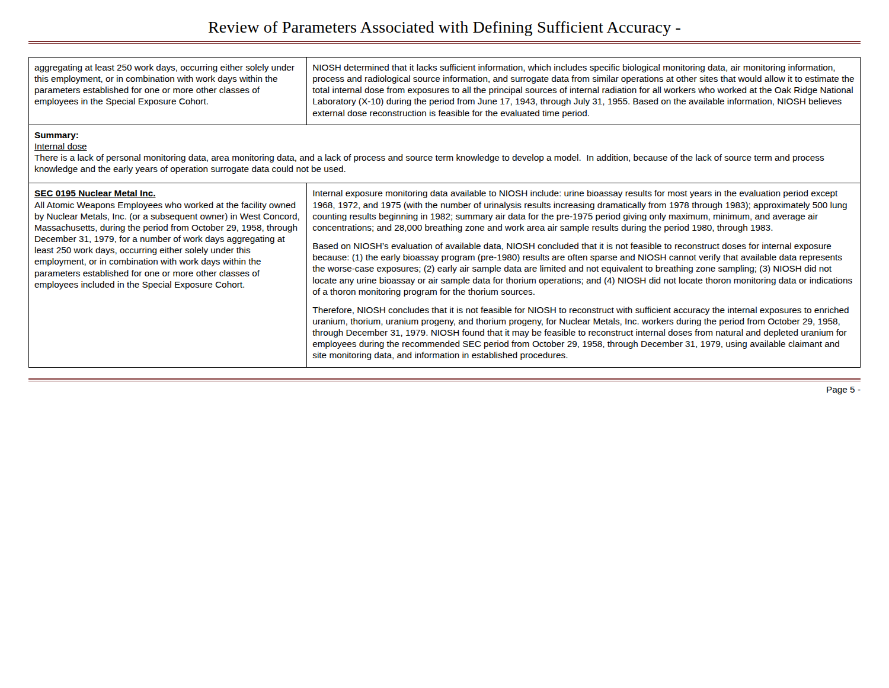Review of Parameters Associated with Defining Sufficient Accuracy -
| aggregating at least 250 work days, occurring either solely under this employment, or in combination with work days within the parameters established for one or more other classes of employees in the Special Exposure Cohort. | NIOSH determined that it lacks sufficient information, which includes specific biological monitoring data, air monitoring information, process and radiological source information, and surrogate data from similar operations at other sites that would allow it to estimate the total internal dose from exposures to all the principal sources of internal radiation for all workers who worked at the Oak Ridge National Laboratory (X-10) during the period from June 17, 1943, through July 31, 1955. Based on the available information, NIOSH believes external dose reconstruction is feasible for the evaluated time period. |
| Summary: Internal dose There is a lack of personal monitoring data, area monitoring data, and a lack of process and source term knowledge to develop a model. In addition, because of the lack of source term and process knowledge and the early years of operation surrogate data could not be used. |
| SEC 0195 Nuclear Metal Inc. All Atomic Weapons Employees who worked at the facility owned by Nuclear Metals, Inc. (or a subsequent owner) in West Concord, Massachusetts, during the period from October 29, 1958, through December 31, 1979, for a number of work days aggregating at least 250 work days, occurring either solely under this employment, or in combination with work days within the parameters established for one or more other classes of employees included in the Special Exposure Cohort. | Internal exposure monitoring data available to NIOSH include: urine bioassay results for most years in the evaluation period except 1968, 1972, and 1975 (with the number of urinalysis results increasing dramatically from 1978 through 1983); approximately 500 lung counting results beginning in 1982; summary air data for the pre-1975 period giving only maximum, minimum, and average air concentrations; and 28,000 breathing zone and work area air sample results during the period 1980, through 1983. Based on NIOSH’s evaluation of available data, NIOSH concluded that it is not feasible to reconstruct doses for internal exposure because: (1) the early bioassay program (pre-1980) results are often sparse and NIOSH cannot verify that available data represents the worse-case exposures; (2) early air sample data are limited and not equivalent to breathing zone sampling; (3) NIOSH did not locate any urine bioassay or air sample data for thorium operations; and (4) NIOSH did not locate thoron monitoring data or indications of a thoron monitoring program for the thorium sources. Therefore, NIOSH concludes that it is not feasible for NIOSH to reconstruct with sufficient accuracy the internal exposures to enriched uranium, thorium, uranium progeny, and thorium progeny, for Nuclear Metals, Inc. workers during the period from October 29, 1958, through December 31, 1979. NIOSH found that it may be feasible to reconstruct internal doses from natural and depleted uranium for employees during the recommended SEC period from October 29, 1958, through December 31, 1979, using available claimant and site monitoring data, and information in established procedures. |
Page 5 -